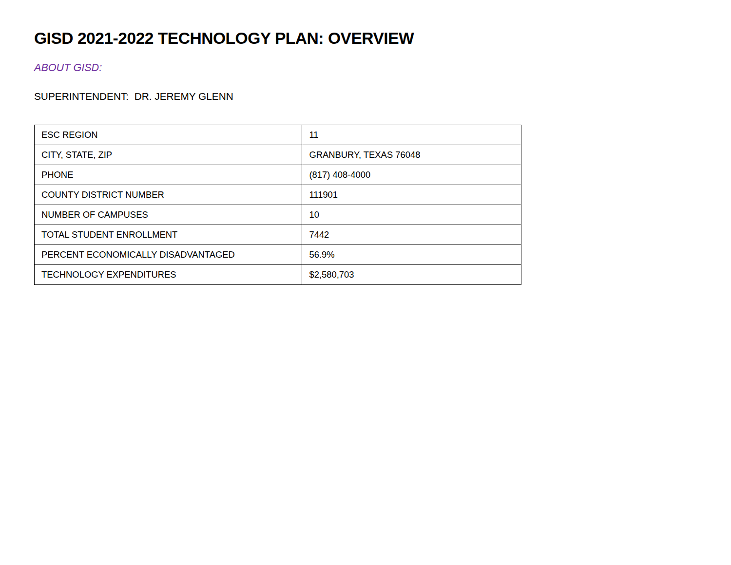GISD 2021-2022 TECHNOLOGY PLAN: OVERVIEW
ABOUT GISD:
SUPERINTENDENT: DR. JEREMY GLENN
| ESC REGION | 11 |
| CITY, STATE, ZIP | GRANBURY, TEXAS 76048 |
| PHONE | (817) 408-4000 |
| COUNTY DISTRICT NUMBER | 111901 |
| NUMBER OF CAMPUSES | 10 |
| TOTAL STUDENT ENROLLMENT | 7442 |
| PERCENT ECONOMICALLY DISADVANTAGED | 56.9% |
| TECHNOLOGY EXPENDITURES | $2,580,703 |